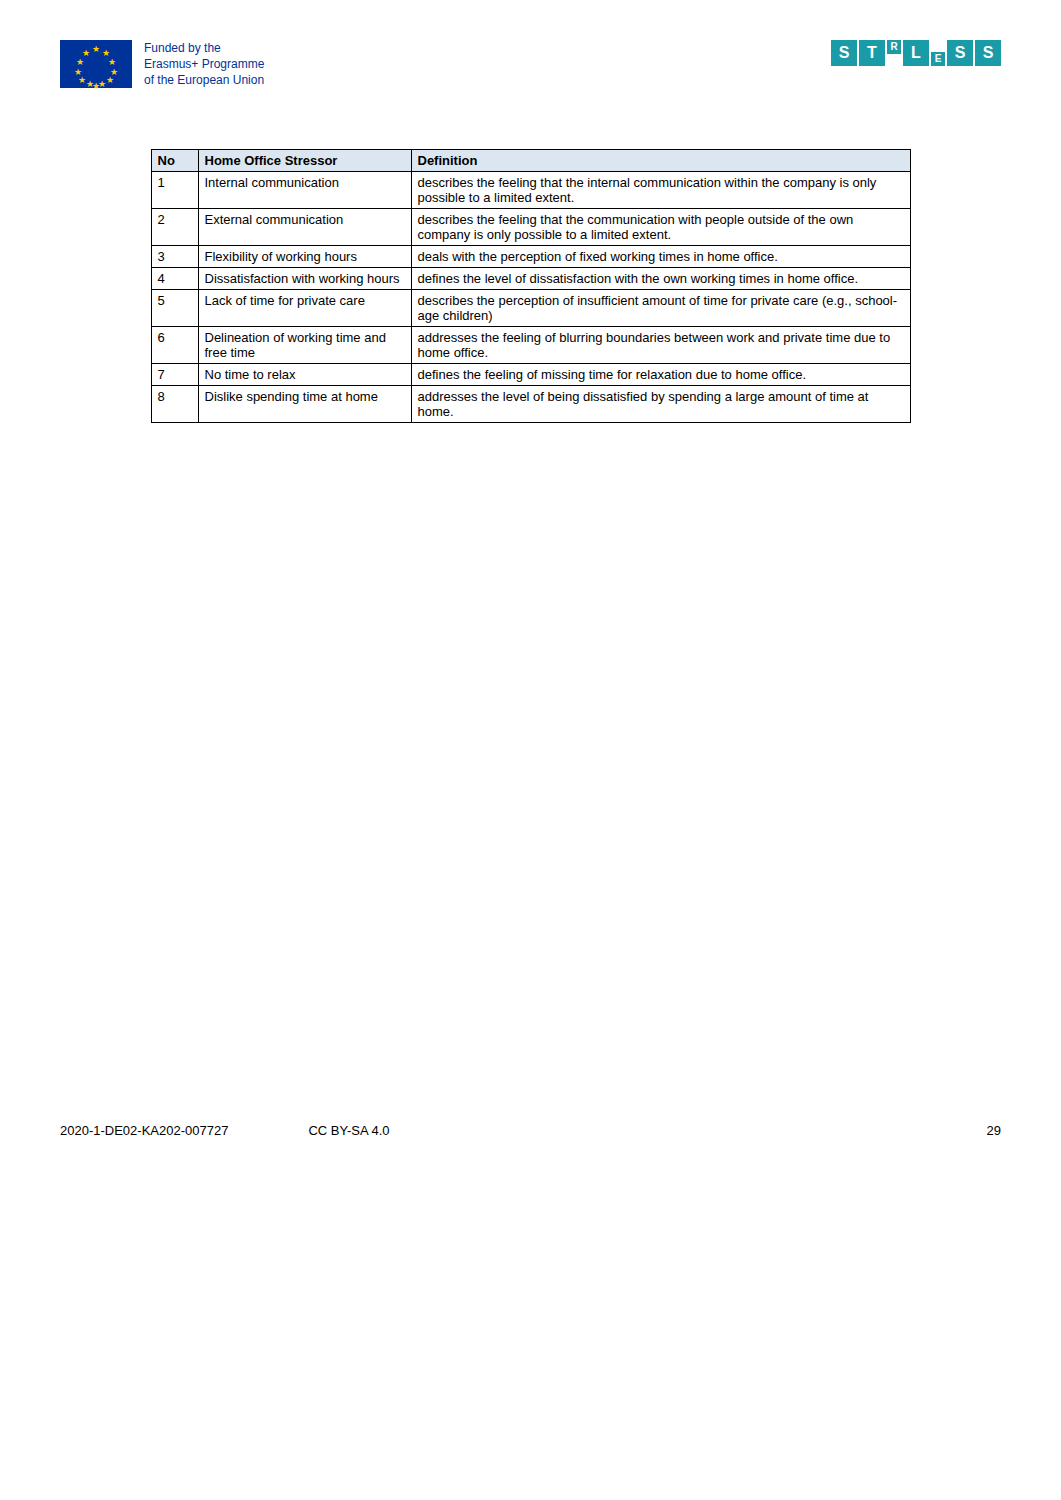★ ★ ★ ★ ★ ★ ★ ★ ★ ★ ★ ★
Funded by the
Erasmus+ Programme
of the European Union
STRLESS
| No | Home Office Stressor | Definition |
| --- | --- | --- |
| 1 | Internal communication | describes the feeling that the internal communication within the company is only possible to a limited extent. |
| 2 | External communication | describes the feeling that the communication with people outside of the own company is only possible to a limited extent. |
| 3 | Flexibility of working hours | deals with the perception of fixed working times in home office. |
| 4 | Dissatisfaction with working hours | defines the level of dissatisfaction with the own working times in home office. |
| 5 | Lack of time for private care | describes the perception of insufficient amount of time for private care (e.g., school-age children) |
| 6 | Delineation of working time and free time | addresses the feeling of blurring boundaries between work and private time due to home office. |
| 7 | No time to relax | defines the feeling of missing time for relaxation due to home office. |
| 8 | Dislike spending time at home | addresses the level of being dissatisfied by spending a large amount of time at home. |
2020-1-DE02-KA202-007727 CC BY-SA 4.0
29